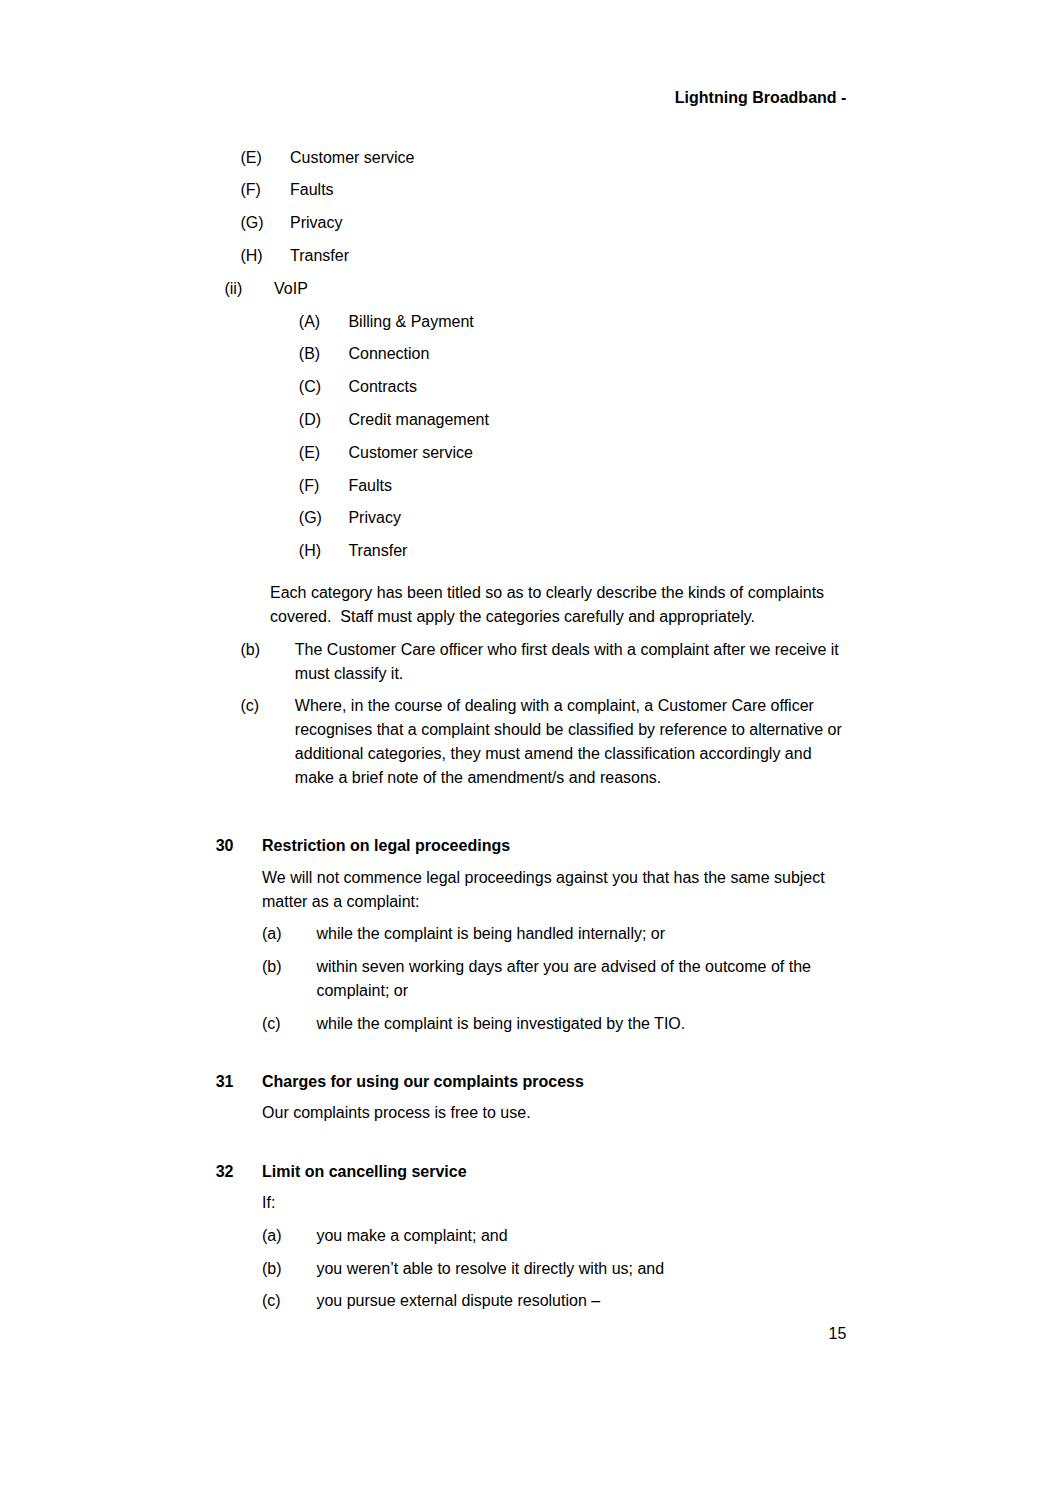Lightning Broadband -
(E) Customer service
(F) Faults
(G) Privacy
(H) Transfer
(ii)
VoIP
(A) Billing & Payment
(B) Connection
(C) Contracts
(D) Credit management
(E) Customer service
(F) Faults
(G) Privacy
(H) Transfer
Each category has been titled so as to clearly describe the kinds of complaints covered. Staff must apply the categories carefully and appropriately.
(b) The Customer Care officer who first deals with a complaint after we receive it must classify it.
(c) Where, in the course of dealing with a complaint, a Customer Care officer recognises that a complaint should be classified by reference to alternative or additional categories, they must amend the classification accordingly and make a brief note of the amendment/s and reasons.
30
Restriction on legal proceedings
We will not commence legal proceedings against you that has the same subject matter as a complaint:
(a) while the complaint is being handled internally; or
(b) within seven working days after you are advised of the outcome of the complaint; or
(c) while the complaint is being investigated by the TIO.
31
Charges for using our complaints process
Our complaints process is free to use.
32
Limit on cancelling service
If:
(a) you make a complaint; and
(b) you weren’t able to resolve it directly with us; and
(c) you pursue external dispute resolution –
15